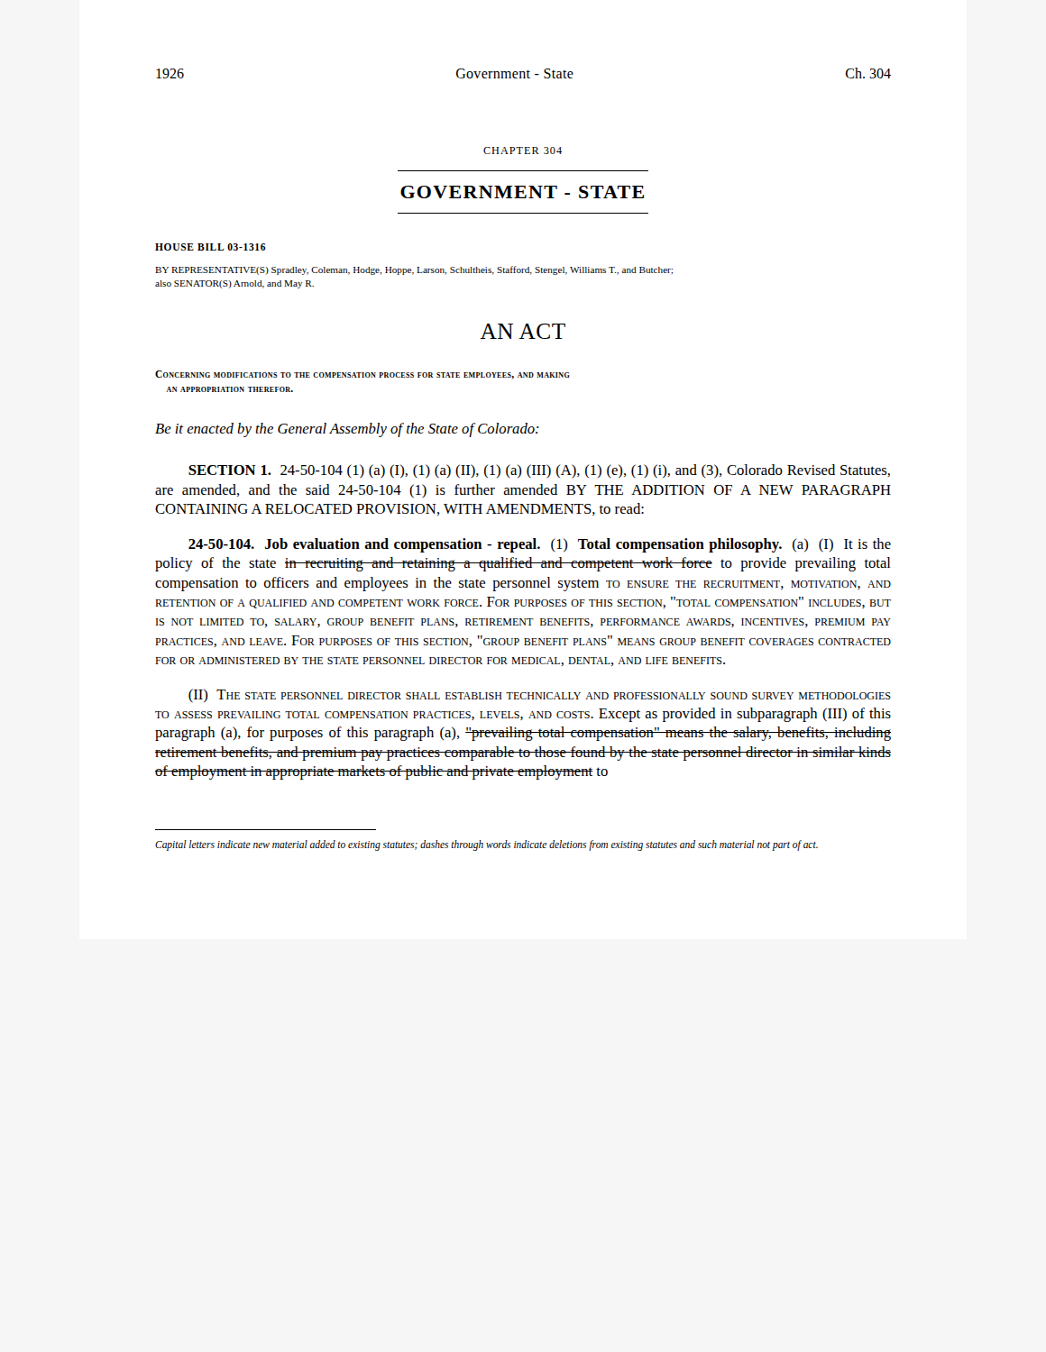1926 Government - State Ch. 304
CHAPTER 304
GOVERNMENT - STATE
HOUSE BILL 03-1316
BY REPRESENTATIVE(S) Spradley, Coleman, Hodge, Hoppe, Larson, Schultheis, Stafford, Stengel, Williams T., and Butcher;
also SENATOR(S) Arnold, and May R.
AN ACT
Concerning modifications to the compensation process for state employees, and making an appropriation therefor.
Be it enacted by the General Assembly of the State of Colorado:
SECTION 1. 24-50-104 (1) (a) (I), (1) (a) (II), (1) (a) (III) (A), (1) (e), (1) (i), and (3), Colorado Revised Statutes, are amended, and the said 24-50-104 (1) is further amended BY THE ADDITION OF A NEW PARAGRAPH CONTAINING A RELOCATED PROVISION, WITH AMENDMENTS, to read:
24-50-104. Job evaluation and compensation - repeal. (1) Total compensation philosophy. (a) (I) It is the policy of the state in recruiting and retaining a qualified and competent work force to provide prevailing total compensation to officers and employees in the state personnel system to ensure the recruitment, motivation, and retention of a qualified and competent work force. For purposes of this section, "total compensation" includes, but is not limited to, salary, group benefit plans, retirement benefits, performance awards, incentives, premium pay practices, and leave. For purposes of this section, "group benefit plans" means group benefit coverages contracted for or administered by the state personnel director for medical, dental, and life benefits.
(II) The state personnel director shall establish technically and professionally sound survey methodologies to assess prevailing total compensation practices, levels, and costs. Except as provided in subparagraph (III) of this paragraph (a), for purposes of this paragraph (a), "prevailing total compensation" means the salary, benefits, including retirement benefits, and premium pay practices comparable to those found by the state personnel director in similar kinds of employment in appropriate markets of public and private employment to
Capital letters indicate new material added to existing statutes; dashes through words indicate deletions from existing statutes and such material not part of act.